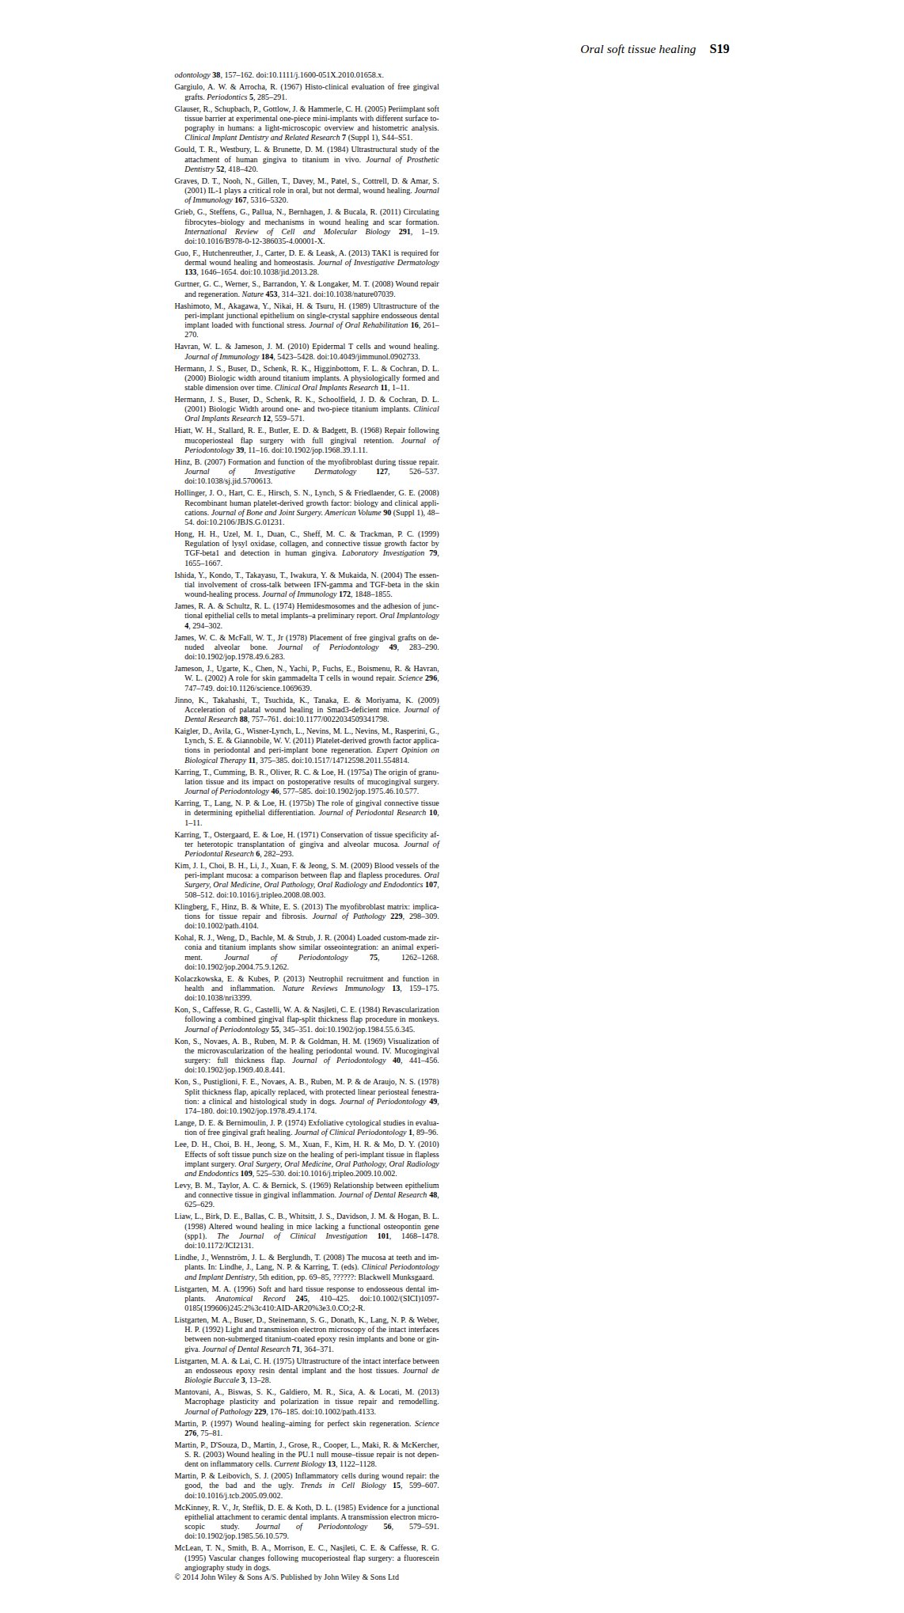Oral soft tissue healing S19
odontology 38, 157–162. doi:10.1111/j.1600-051X.2010.01658.x.
Gargiulo, A. W. & Arrocha, R. (1967) Histo-clinical evaluation of free gingival grafts. Periodontics 5, 285–291.
Glauser, R., Schupbach, P., Gottlow, J. & Hammerle, C. H. (2005) Periimplant soft tissue barrier at experimental one-piece mini-implants with different surface topography in humans: a light-microscopic overview and histometric analysis. Clinical Implant Dentistry and Related Research 7 (Suppl 1), S44–S51.
Gould, T. R., Westbury, L. & Brunette, D. M. (1984) Ultrastructural study of the attachment of human gingiva to titanium in vivo. Journal of Prosthetic Dentistry 52, 418–420.
Graves, D. T., Nooh, N., Gillen, T., Davey, M., Patel, S., Cottrell, D. & Amar, S. (2001) IL-1 plays a critical role in oral, but not dermal, wound healing. Journal of Immunology 167, 5316–5320.
Grieb, G., Steffens, G., Pallua, N., Bernhagen, J. & Bucala, R. (2011) Circulating fibrocytes–biology and mechanisms in wound healing and scar formation. International Review of Cell and Molecular Biology 291, 1–19. doi:10.1016/B978-0-12-386035-4.00001-X.
Guo, F., Hutchenreuther, J., Carter, D. E. & Leask, A. (2013) TAK1 is required for dermal wound healing and homeostasis. Journal of Investigative Dermatology 133, 1646–1654. doi:10.1038/jid.2013.28.
Gurtner, G. C., Werner, S., Barrandon, Y. & Longaker, M. T. (2008) Wound repair and regeneration. Nature 453, 314–321. doi:10.1038/nature07039.
Hashimoto, M., Akagawa, Y., Nikai, H. & Tsuru, H. (1989) Ultrastructure of the peri-implant junctional epithelium on single-crystal sapphire endosseous dental implant loaded with functional stress. Journal of Oral Rehabilitation 16, 261–270.
Havran, W. L. & Jameson, J. M. (2010) Epidermal T cells and wound healing. Journal of Immunology 184, 5423–5428. doi:10.4049/jimmunol.0902733.
Hermann, J. S., Buser, D., Schenk, R. K., Higginbottom, F. L. & Cochran, D. L. (2000) Biologic width around titanium implants. A physiologically formed and stable dimension over time. Clinical Oral Implants Research 11, 1–11.
Hermann, J. S., Buser, D., Schenk, R. K., Schoolfield, J. D. & Cochran, D. L. (2001) Biologic Width around one- and two-piece titanium implants. Clinical Oral Implants Research 12, 559–571.
Hiatt, W. H., Stallard, R. E., Butler, E. D. & Badgett, B. (1968) Repair following mucoperiosteal flap surgery with full gingival retention. Journal of Periodontology 39, 11–16. doi:10.1902/jop.1968.39.1.11.
Hinz, B. (2007) Formation and function of the myofibroblast during tissue repair. Journal of Investigative Dermatology 127, 526–537. doi:10.1038/sj.jid.5700613.
Hollinger, J. O., Hart, C. E., Hirsch, S. N., Lynch, S & Friedlaender, G. E. (2008) Recombinant human platelet-derived growth factor: biology and clinical applications. Journal of Bone and Joint Surgery. American Volume 90 (Suppl 1), 48–54. doi:10.2106/JBJS.G.01231.
Hong, H. H., Uzel, M. I., Duan, C., Sheff, M. C. & Trackman, P. C. (1999) Regulation of lysyl oxidase, collagen, and connective tissue growth factor by TGF-beta1 and detection in human gingiva. Laboratory Investigation 79, 1655–1667.
Ishida, Y., Kondo, T., Takayasu, T., Iwakura, Y. & Mukaida, N. (2004) The essential involvement of cross-talk between IFN-gamma and TGF-beta in the skin wound-healing process. Journal of Immunology 172, 1848–1855.
James, R. A. & Schultz, R. L. (1974) Hemidesmosomes and the adhesion of junctional epithelial cells to metal implants–a preliminary report. Oral Implantology 4, 294–302.
James, W. C. & McFall, W. T., Jr (1978) Placement of free gingival grafts on denuded alveolar bone. Journal of Periodontology 49, 283–290. doi:10.1902/jop.1978.49.6.283.
Jameson, J., Ugarte, K., Chen, N., Yachi, P., Fuchs, E., Boismenu, R. & Havran, W. L. (2002) A role for skin gammadelta T cells in wound repair. Science 296, 747–749. doi:10.1126/science.1069639.
Jinno, K., Takahashi, T., Tsuchida, K., Tanaka, E. & Moriyama, K. (2009) Acceleration of palatal wound healing in Smad3-deficient mice. Journal of Dental Research 88, 757–761. doi:10.1177/0022034509341798.
Kaigler, D., Avila, G., Wisner-Lynch, L., Nevins, M. L., Nevins, M., Rasperini, G., Lynch, S. E. & Giannobile, W. V. (2011) Platelet-derived growth factor applications in periodontal and peri-implant bone regeneration. Expert Opinion on Biological Therapy 11, 375–385. doi:10.1517/14712598.2011.554814.
Karring, T., Cumming, B. R., Oliver, R. C. & Loe, H. (1975a) The origin of granulation tissue and its impact on postoperative results of mucogingival surgery. Journal of Periodontology 46, 577–585. doi:10.1902/jop.1975.46.10.577.
Karring, T., Lang, N. P. & Loe, H. (1975b) The role of gingival connective tissue in determining epithelial differentiation. Journal of Periodontal Research 10, 1–11.
Karring, T., Ostergaard, E. & Loe, H. (1971) Conservation of tissue specificity after heterotopic transplantation of gingiva and alveolar mucosa. Journal of Periodontal Research 6, 282–293.
Kim, J. I., Choi, B. H., Li, J., Xuan, F. & Jeong, S. M. (2009) Blood vessels of the peri-implant mucosa: a comparison between flap and flapless procedures. Oral Surgery, Oral Medicine, Oral Pathology, Oral Radiology and Endodontics 107, 508–512. doi:10.1016/j.tripleo.2008.08.003.
Klingberg, F., Hinz, B. & White, E. S. (2013) The myofibroblast matrix: implications for tissue repair and fibrosis. Journal of Pathology 229, 298–309. doi:10.1002/path.4104.
Kohal, R. J., Weng, D., Bachle, M. & Strub, J. R. (2004) Loaded custom-made zirconia and titanium implants show similar osseointegration: an animal experiment. Journal of Periodontology 75, 1262–1268. doi:10.1902/jop.2004.75.9.1262.
Kolaczkowska, E. & Kubes, P. (2013) Neutrophil recruitment and function in health and inflammation. Nature Reviews Immunology 13, 159–175. doi:10.1038/nri3399.
Kon, S., Caffesse, R. G., Castelli, W. A. & Nasjleti, C. E. (1984) Revascularization following a combined gingival flap-split thickness flap procedure in monkeys. Journal of Periodontology 55, 345–351. doi:10.1902/jop.1984.55.6.345.
Kon, S., Novaes, A. B., Ruben, M. P. & Goldman, H. M. (1969) Visualization of the microvascularization of the healing periodontal wound. IV. Mucogingival surgery: full thickness flap. Journal of Periodontology 40, 441–456. doi:10.1902/jop.1969.40.8.441.
Kon, S., Pustiglioni, F. E., Novaes, A. B., Ruben, M. P. & de Araujo, N. S. (1978) Split thickness flap, apically replaced, with protected linear periosteal fenestration: a clinical and histological study in dogs. Journal of Periodontology 49, 174–180. doi:10.1902/jop.1978.49.4.174.
Lange, D. E. & Bernimoulin, J. P. (1974) Exfoliative cytological studies in evaluation of free gingival graft healing. Journal of Clinical Periodontology 1, 89–96.
Lee, D. H., Choi, B. H., Jeong, S. M., Xuan, F., Kim, H. R. & Mo, D. Y. (2010) Effects of soft tissue punch size on the healing of peri-implant tissue in flapless implant surgery. Oral Surgery, Oral Medicine, Oral Pathology, Oral Radiology and Endodontics 109, 525–530. doi:10.1016/j.tripleo.2009.10.002.
Levy, B. M., Taylor, A. C. & Bernick, S. (1969) Relationship between epithelium and connective tissue in gingival inflammation. Journal of Dental Research 48, 625–629.
Liaw, L., Birk, D. E., Ballas, C. B., Whitsitt, J. S., Davidson, J. M. & Hogan, B. L. (1998) Altered wound healing in mice lacking a functional osteopontin gene (spp1). The Journal of Clinical Investigation 101, 1468–1478. doi:10.1172/JCI2131.
Lindhe, J., Wennström, J. L. & Berglundh, T. (2008) The mucosa at teeth and implants. In: Lindhe, J., Lang, N. P. & Karring, T. (eds). Clinical Periodontology and Implant Dentistry, 5th edition, pp. 69–85, ??????: Blackwell Munksgaard.
Listgarten, M. A. (1996) Soft and hard tissue response to endosseous dental implants. Anatomical Record 245, 410–425. doi:10.1002/(SICI)1097-0185(199606)245:2%3c410:AID-AR20%3e3.0.CO;2-R.
Listgarten, M. A., Buser, D., Steinemann, S. G., Donath, K., Lang, N. P. & Weber, H. P. (1992) Light and transmission electron microscopy of the intact interfaces between non-submerged titanium-coated epoxy resin implants and bone or gingiva. Journal of Dental Research 71, 364–371.
Listgarten, M. A. & Lai, C. H. (1975) Ultrastructure of the intact interface between an endosseous epoxy resin dental implant and the host tissues. Journal de Biologie Buccale 3, 13–28.
Mantovani, A., Biswas, S. K., Galdiero, M. R., Sica, A. & Locati, M. (2013) Macrophage plasticity and polarization in tissue repair and remodelling. Journal of Pathology 229, 176–185. doi:10.1002/path.4133.
Martin, P. (1997) Wound healing–aiming for perfect skin regeneration. Science 276, 75–81.
Martin, P., D'Souza, D., Martin, J., Grose, R., Cooper, L., Maki, R. & McKercher, S. R. (2003) Wound healing in the PU.1 null mouse–tissue repair is not dependent on inflammatory cells. Current Biology 13, 1122–1128.
Martin, P. & Leibovich, S. J. (2005) Inflammatory cells during wound repair: the good, the bad and the ugly. Trends in Cell Biology 15, 599–607. doi:10.1016/j.tcb.2005.09.002.
McKinney, R. V., Jr, Steflik, D. E. & Koth, D. L. (1985) Evidence for a junctional epithelial attachment to ceramic dental implants. A transmission electron microscopic study. Journal of Periodontology 56, 579–591. doi:10.1902/jop.1985.56.10.579.
McLean, T. N., Smith, B. A., Morrison, E. C., Nasjleti, C. E. & Caffesse, R. G. (1995) Vascular changes following mucoperiosteal flap surgery: a fluorescein angiography study in dogs.
© 2014 John Wiley & Sons A/S. Published by John Wiley & Sons Ltd